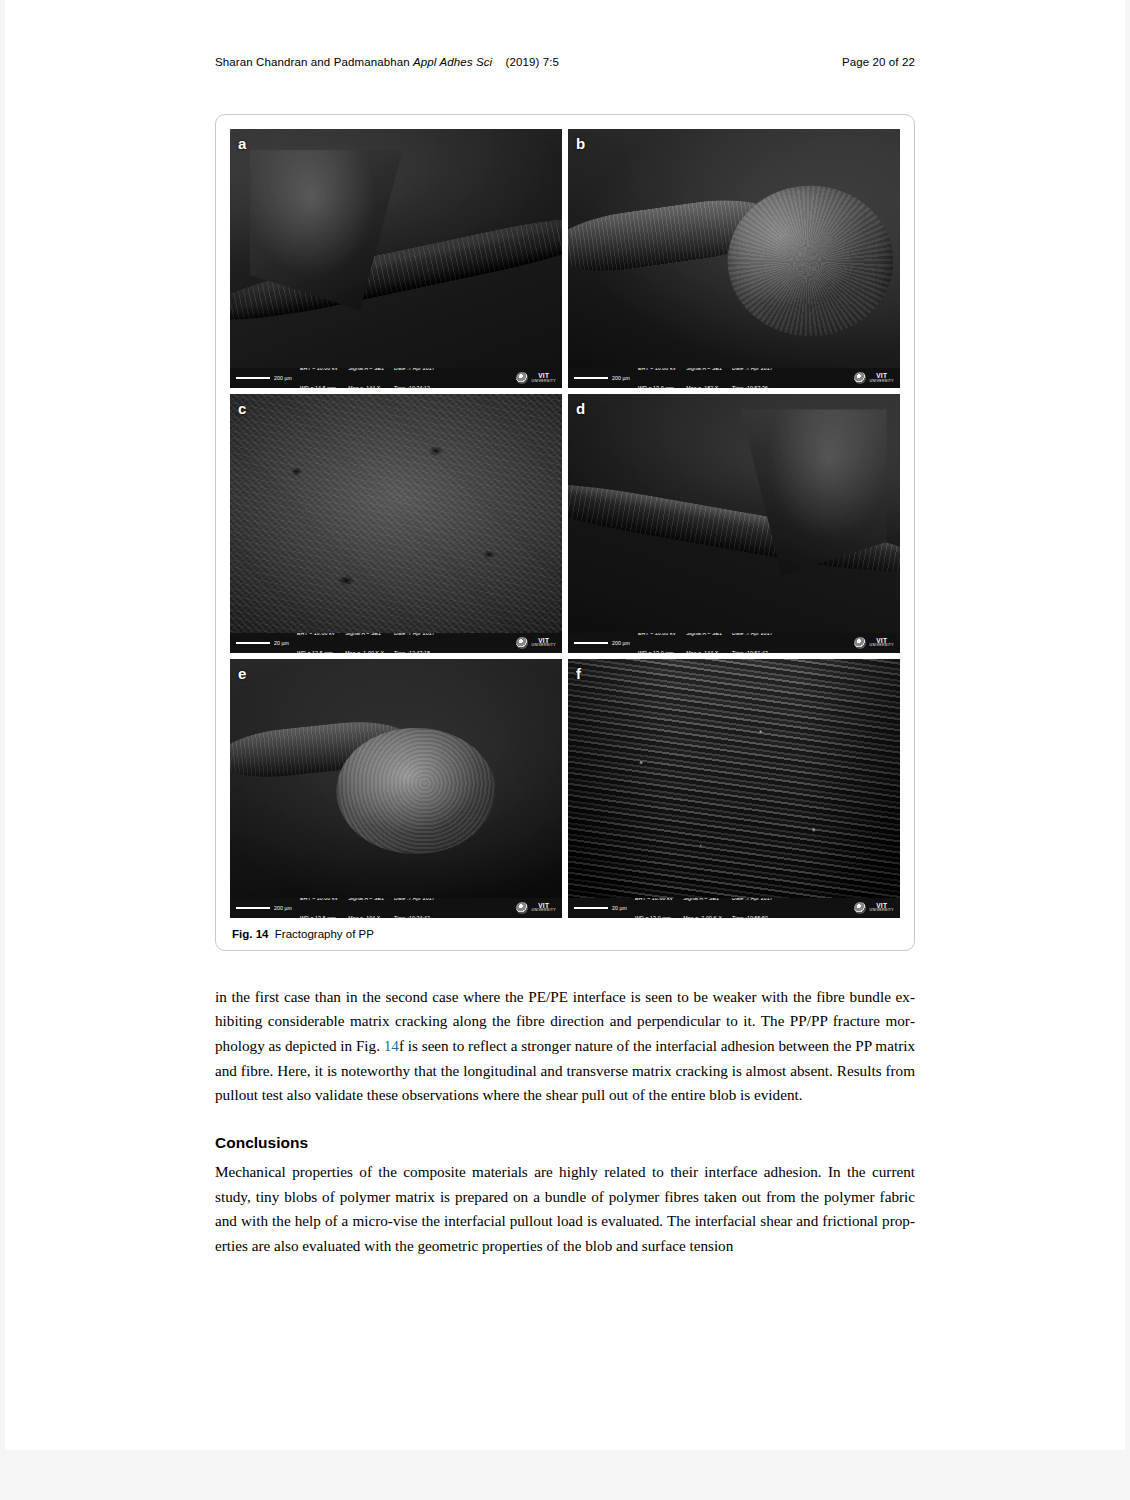Sharan Chandran and Padmanabhan Appl Adhes Sci (2019) 7:5
Page 20 of 22
a
200 µm EHT = 10.00 kV
WD = 14.5 mm Signal A = SE1
Mag = 144 X Date :7 Apr 2017
Time :10:34:12 VITUNIVERSITY
b
200 µm EHT = 10.00 kV
WD = 13.0 mm Signal A = SE1
Mag = 182 X Date :7 Apr 2017
Time :10:57:36 VITUNIVERSITY
c
20 µm EHT = 10.00 kV
WD = 12.5 mm Signal A = SE1
Mag = 1.00 K X Date :7 Apr 2017
Time :12:47:18 VITUNIVERSITY
d
200 µm EHT = 10.00 kV
WD = 13.0 mm Signal A = SE1
Mag = 144 X Date :7 Apr 2017
Time :10:51:43 VITUNIVERSITY
e
200 µm EHT = 10.00 kV
WD = 13.5 mm Signal A = SE1
Mag = 104 X Date :7 Apr 2017
Time :10:34:42 VITUNIVERSITY
f
20 µm EHT = 10.00 kV
WD = 13.0 mm Signal A = SE1
Mag = 2.00 K X Date :7 Apr 2017
Time :10:55:50 VITUNIVERSITY
Fig. 14 Fractography of PP
in the first case than in the second case where the PE/PE interface is seen to be weaker with the fibre bundle exhibiting considerable matrix cracking along the fibre direction and perpendicular to it. The PP/PP fracture morphology as depicted in Fig. 14f is seen to reflect a stronger nature of the interfacial adhesion between the PP matrix and fibre. Here, it is noteworthy that the longitudinal and transverse matrix cracking is almost absent. Results from pullout test also validate these observations where the shear pull out of the entire blob is evident.
Conclusions
Mechanical properties of the composite materials are highly related to their interface adhesion. In the current study, tiny blobs of polymer matrix is prepared on a bundle of polymer fibres taken out from the polymer fabric and with the help of a micro-vise the interfacial pullout load is evaluated. The interfacial shear and frictional properties are also evaluated with the geometric properties of the blob and surface tension